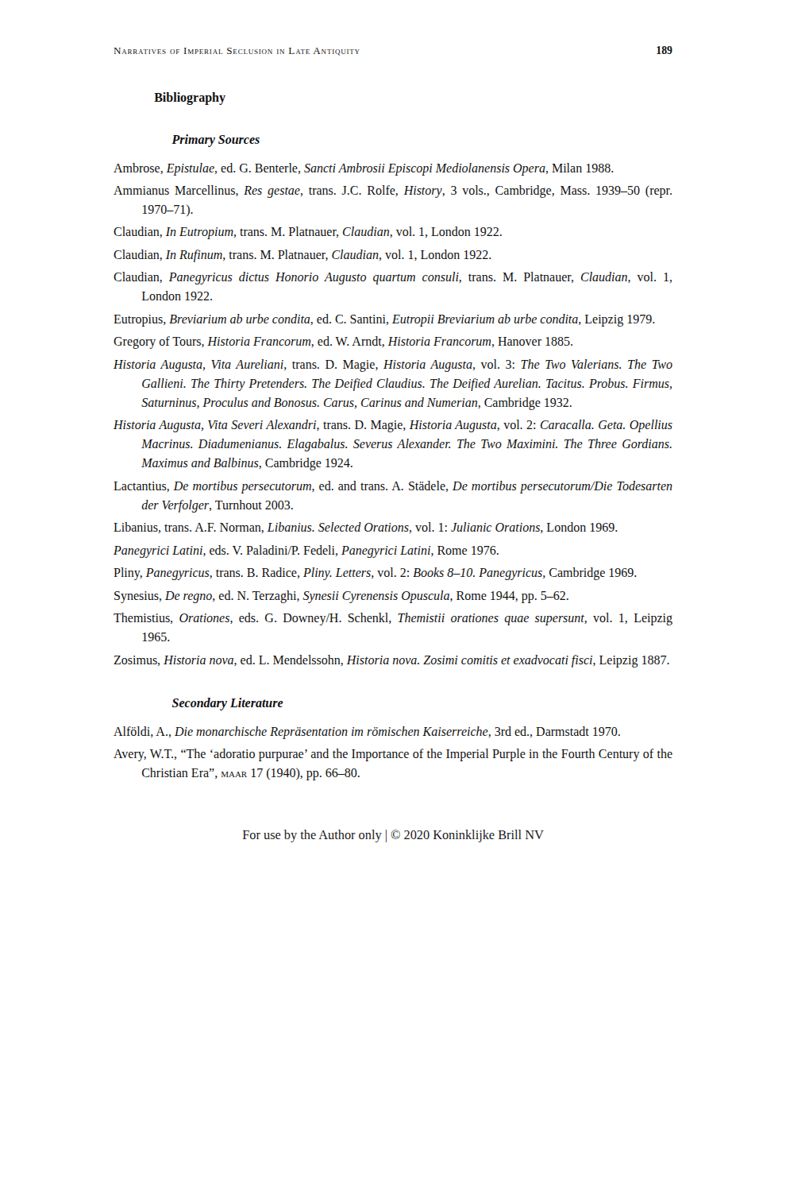Narratives of Imperial Seclusion in Late Antiquity 189
Bibliography
Primary Sources
Ambrose, Epistulae, ed. G. Benterle, Sancti Ambrosii Episcopi Mediolanensis Opera, Milan 1988.
Ammianus Marcellinus, Res gestae, trans. J.C. Rolfe, History, 3 vols., Cambridge, Mass. 1939–50 (repr. 1970–71).
Claudian, In Eutropium, trans. M. Platnauer, Claudian, vol. 1, London 1922.
Claudian, In Rufinum, trans. M. Platnauer, Claudian, vol. 1, London 1922.
Claudian, Panegyricus dictus Honorio Augusto quartum consuli, trans. M. Platnauer, Claudian, vol. 1, London 1922.
Eutropius, Breviarium ab urbe condita, ed. C. Santini, Eutropii Breviarium ab urbe condita, Leipzig 1979.
Gregory of Tours, Historia Francorum, ed. W. Arndt, Historia Francorum, Hanover 1885.
Historia Augusta, Vita Aureliani, trans. D. Magie, Historia Augusta, vol. 3: The Two Valerians. The Two Gallieni. The Thirty Pretenders. The Deified Claudius. The Deified Aurelian. Tacitus. Probus. Firmus, Saturninus, Proculus and Bonosus. Carus, Carinus and Numerian, Cambridge 1932.
Historia Augusta, Vita Severi Alexandri, trans. D. Magie, Historia Augusta, vol. 2: Caracalla. Geta. Opellius Macrinus. Diadumenianus. Elagabalus. Severus Alexander. The Two Maximini. The Three Gordians. Maximus and Balbinus, Cambridge 1924.
Lactantius, De mortibus persecutorum, ed. and trans. A. Städele, De mortibus persecutorum/Die Todesarten der Verfolger, Turnhout 2003.
Libanius, trans. A.F. Norman, Libanius. Selected Orations, vol. 1: Julianic Orations, London 1969.
Panegyrici Latini, eds. V. Paladini/P. Fedeli, Panegyrici Latini, Rome 1976.
Pliny, Panegyricus, trans. B. Radice, Pliny. Letters, vol. 2: Books 8–10. Panegyricus, Cambridge 1969.
Synesius, De regno, ed. N. Terzaghi, Synesii Cyrenensis Opuscula, Rome 1944, pp. 5–62.
Themistius, Orationes, eds. G. Downey/H. Schenkl, Themistii orationes quae supersunt, vol. 1, Leipzig 1965.
Zosimus, Historia nova, ed. L. Mendelssohn, Historia nova. Zosimi comitis et exadvocati fisci, Leipzig 1887.
Secondary Literature
Alföldi, A., Die monarchische Repräsentation im römischen Kaiserreiche, 3rd ed., Darmstadt 1970.
Avery, W.T., “The ‘adoratio purpurae’ and the Importance of the Imperial Purple in the Fourth Century of the Christian Era”, maar 17 (1940), pp. 66–80.
For use by the Author only | © 2020 Koninklijke Brill NV